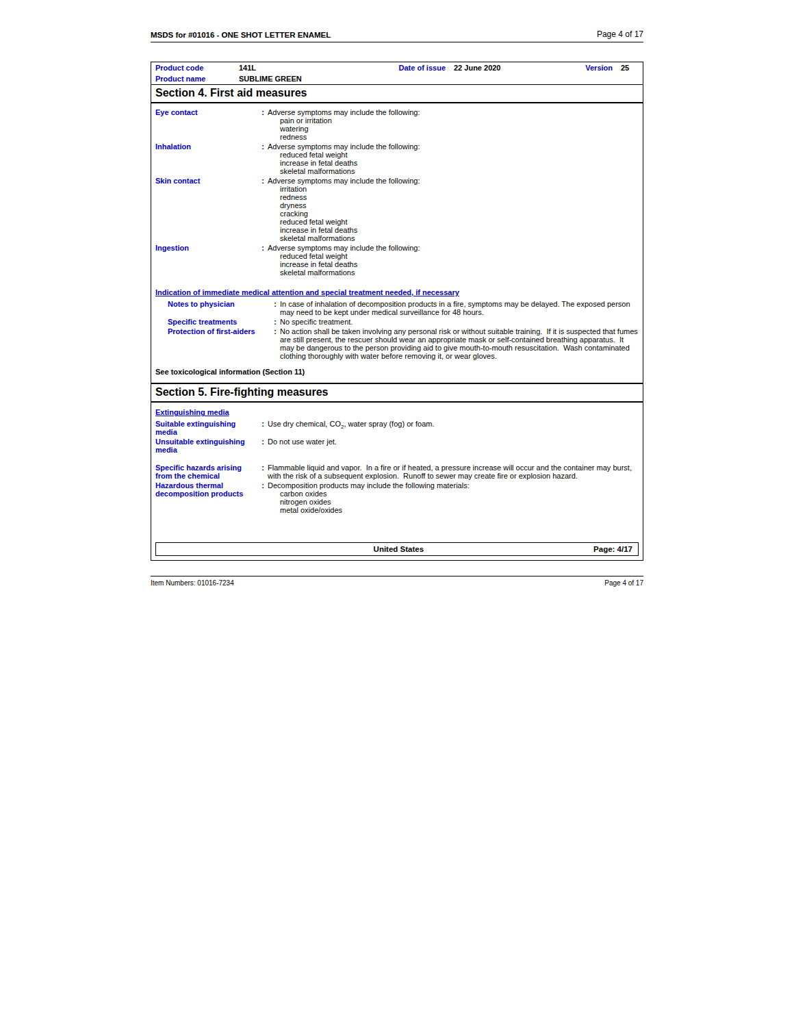MSDS for #01016 - ONE SHOT LETTER ENAMEL
Page 4 of 17
| Product code | 141L | Date of issue | 22 June 2020 | Version | 25 |
| Product name | SUBLIME GREEN |
Section 4. First aid measures
| Eye contact | : | Adverse symptoms may include the following: pain or irritation watering redness |
| Inhalation | : | Adverse symptoms may include the following: reduced fetal weight increase in fetal deaths skeletal malformations |
| Skin contact | : | Adverse symptoms may include the following: irritation redness dryness cracking reduced fetal weight increase in fetal deaths skeletal malformations |
| Ingestion | : | Adverse symptoms may include the following: reduced fetal weight increase in fetal deaths skeletal malformations |
Indication of immediate medical attention and special treatment needed, if necessary
| Notes to physician | : | In case of inhalation of decomposition products in a fire, symptoms may be delayed. The exposed person may need to be kept under medical surveillance for 48 hours. |
| Specific treatments | : | No specific treatment. |
| Protection of first-aiders | : | No action shall be taken involving any personal risk or without suitable training. If it is suspected that fumes are still present, the rescuer should wear an appropriate mask or self-contained breathing apparatus. It may be dangerous to the person providing aid to give mouth-to-mouth resuscitation. Wash contaminated clothing thoroughly with water before removing it, or wear gloves. |
See toxicological information (Section 11)
Section 5. Fire-fighting measures
Extinguishing media
| Suitable extinguishing media | : | Use dry chemical, CO 2 , water spray (fog) or foam. |
| Unsuitable extinguishing media | : | Do not use water jet. |
| Specific hazards arising from the chemical | : | Flammable liquid and vapor. In a fire or if heated, a pressure increase will occur and the container may burst, with the risk of a subsequent explosion. Runoff to sewer may create fire or explosion hazard. |
| Hazardous thermal decomposition products | : | Decomposition products may include the following materials: carbon oxides nitrogen oxides metal oxide/oxides |
United States Page: 4/17
Item Numbers: 01016-7234
Page 4 of 17